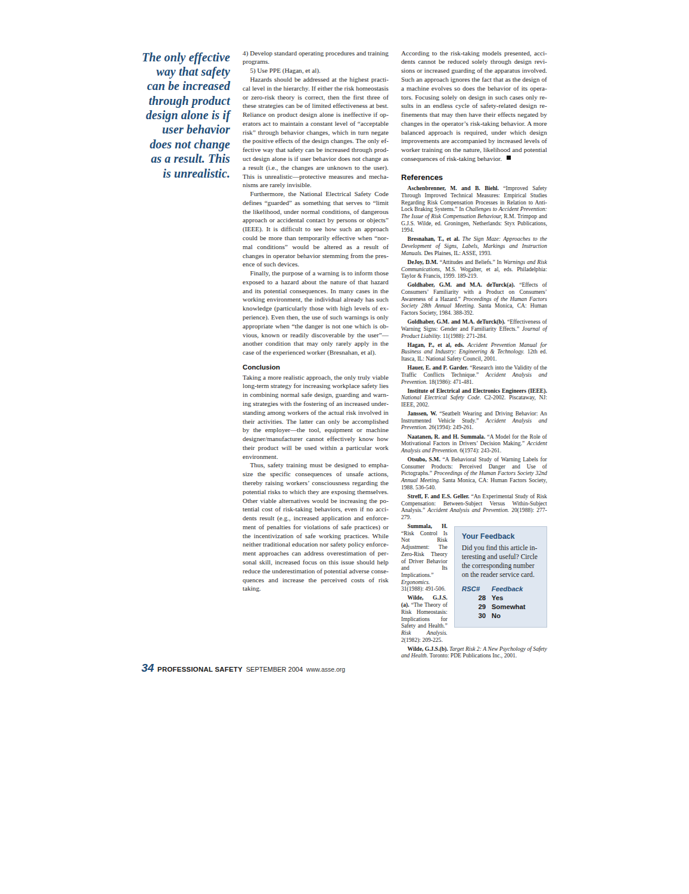The only effective way that safety can be increased through product design alone is if user behavior does not change as a result. This is unrealistic.
4) Develop standard operating procedures and training programs.
5) Use PPE (Hagan, et al).
Hazards should be addressed at the highest practical level in the hierarchy. If either the risk homeostasis or zero-risk theory is correct, then the first three of these strategies can be of limited effectiveness at best. Reliance on product design alone is ineffective if operators act to maintain a constant level of “acceptable risk” through behavior changes, which in turn negate the positive effects of the design changes. The only effective way that safety can be increased through product design alone is if user behavior does not change as a result (i.e., the changes are unknown to the user). This is unrealistic—protective measures and mechanisms are rarely invisible.
Furthermore, the National Electrical Safety Code defines “guarded” as something that serves to “limit the likelihood, under normal conditions, of dangerous approach or accidental contact by persons or objects” (IEEE). It is difficult to see how such an approach could be more than temporarily effective when “normal conditions” would be altered as a result of changes in operator behavior stemming from the presence of such devices.
Finally, the purpose of a warning is to inform those exposed to a hazard about the nature of that hazard and its potential consequences. In many cases in the working environment, the individual already has such knowledge (particularly those with high levels of experience). Even then, the use of such warnings is only appropriate when “the danger is not one which is obvious, known or readily discoverable by the user”—another condition that may only rarely apply in the case of the experienced worker (Bresnahan, et al).
Conclusion
Taking a more realistic approach, the only truly viable long-term strategy for increasing workplace safety lies in combining normal safe design, guarding and warning strategies with the fostering of an increased understanding among workers of the actual risk involved in their activities. The latter can only be accomplished by the employer—the tool, equipment or machine designer/manufacturer cannot effectively know how their product will be used within a particular work environment.
Thus, safety training must be designed to emphasize the specific consequences of unsafe actions, thereby raising workers’ consciousness regarding the potential risks to which they are exposing themselves. Other viable alternatives would be increasing the potential cost of risk-taking behaviors, even if no accidents result (e.g., increased application and enforcement of penalties for violations of safe practices) or the incentivization of safe working practices. While neither traditional education nor safety policy enforcement approaches can address overestimation of personal skill, increased focus on this issue should help reduce the underestimation of potential adverse consequences and increase the perceived costs of risk taking.
According to the risk-taking models presented, accidents cannot be reduced solely through design revisions or increased guarding of the apparatus involved. Such an approach ignores the fact that as the design of a machine evolves so does the behavior of its operators. Focusing solely on design in such cases only results in an endless cycle of safety-related design refinements that may then have their effects negated by changes in the operator’s risk-taking behavior. A more balanced approach is required, under which design improvements are accompanied by increased levels of worker training on the nature, likelihood and potential consequences of risk-taking behavior.
References
Aschenbrenner, M. and B. Biehl. “Improved Safety Through Improved Technical Measures: Empirical Studies Regarding Risk Compensation Processes in Relation to Anti-Lock Braking Systems.” In Challenges to Accident Prevention: The Issue of Risk Compensation Behaviour, R.M. Trimpop and G.J.S. Wilde, ed. Groningen, Netherlands: Styx Publications, 1994.
Bresnahan, T., et al. The Sign Maze: Approaches to the Development of Signs, Labels, Markings and Instruction Manuals. Des Plaines, IL: ASSE, 1993.
DeJoy, D.M. “Attitudes and Beliefs.” In Warnings and Risk Communications, M.S. Wogalter, et al, eds. Philadelphia: Taylor & Francis, 1999. 189-219.
Goldhaber, G.M. and M.A. deTurck(a). “Effects of Consumers’ Familiarity with a Product on Consumers’ Awareness of a Hazard.” Proceedings of the Human Factors Society 28th Annual Meeting. Santa Monica, CA: Human Factors Society, 1984. 388-392.
Goldhaber, G.M. and M.A. deTurck(b). “Effectiveness of Warning Signs: Gender and Familiarity Effects.” Journal of Product Liability. 11(1988): 271-284.
Hagan, P., et al, eds. Accident Prevention Manual for Business and Industry: Engineering & Technology. 12th ed. Itasca, IL: National Safety Council, 2001.
Hauer, E. and P. Garder. “Research into the Validity of the Traffic Conflicts Technique.” Accident Analysis and Prevention. 18(1986): 471-481.
Institute of Electrical and Electronics Engineers (IEEE). National Electrical Safety Code. C2-2002. Piscataway, NJ: IEEE, 2002.
Janssen, W. “Seatbelt Wearing and Driving Behavior: An Instrumented Vehicle Study.” Accident Analysis and Prevention. 26(1994): 249-261.
Naatanen, R. and H. Summala. “A Model for the Role of Motivational Factors in Drivers’ Decision Making.” Accident Analysis and Prevention. 6(1974): 243-261.
Otsubo, S.M. “A Behavioral Study of Warning Labels for Consumer Products: Perceived Danger and Use of Pictographs.” Proceedings of the Human Factors Society 32nd Annual Meeting. Santa Monica, CA: Human Factors Society, 1988. 536-540.
Streff, F. and E.S. Geller. “An Experimental Study of Risk Compensation: Between-Subject Versus Within-Subject Analysis.” Accident Analysis and Prevention. 20(1988): 277-279.
Your Feedback
Did you find this article interesting and useful? Circle the corresponding number on the reader service card.
RSC#
Feedback
28
Yes
29
Somewhat
30
No
Summala, H. “Risk Control Is Not Risk Adjustment: The Zero-Risk Theory of Driver Behavior and Its Implications.” Ergonomics. 31(1988): 491-506.
Wilde, G.J.S.(a). “The Theory of Risk Homeostasis: Implications for Safety and Health.” Risk Analysis. 2(1982): 209-225.
Wilde, G.J.S.(b). Target Risk 2: A New Psychology of Safety and Health. Toronto: PDE Publications Inc., 2001.
34 PROFESSIONAL SAFETY SEPTEMBER 2004 www.asse.org